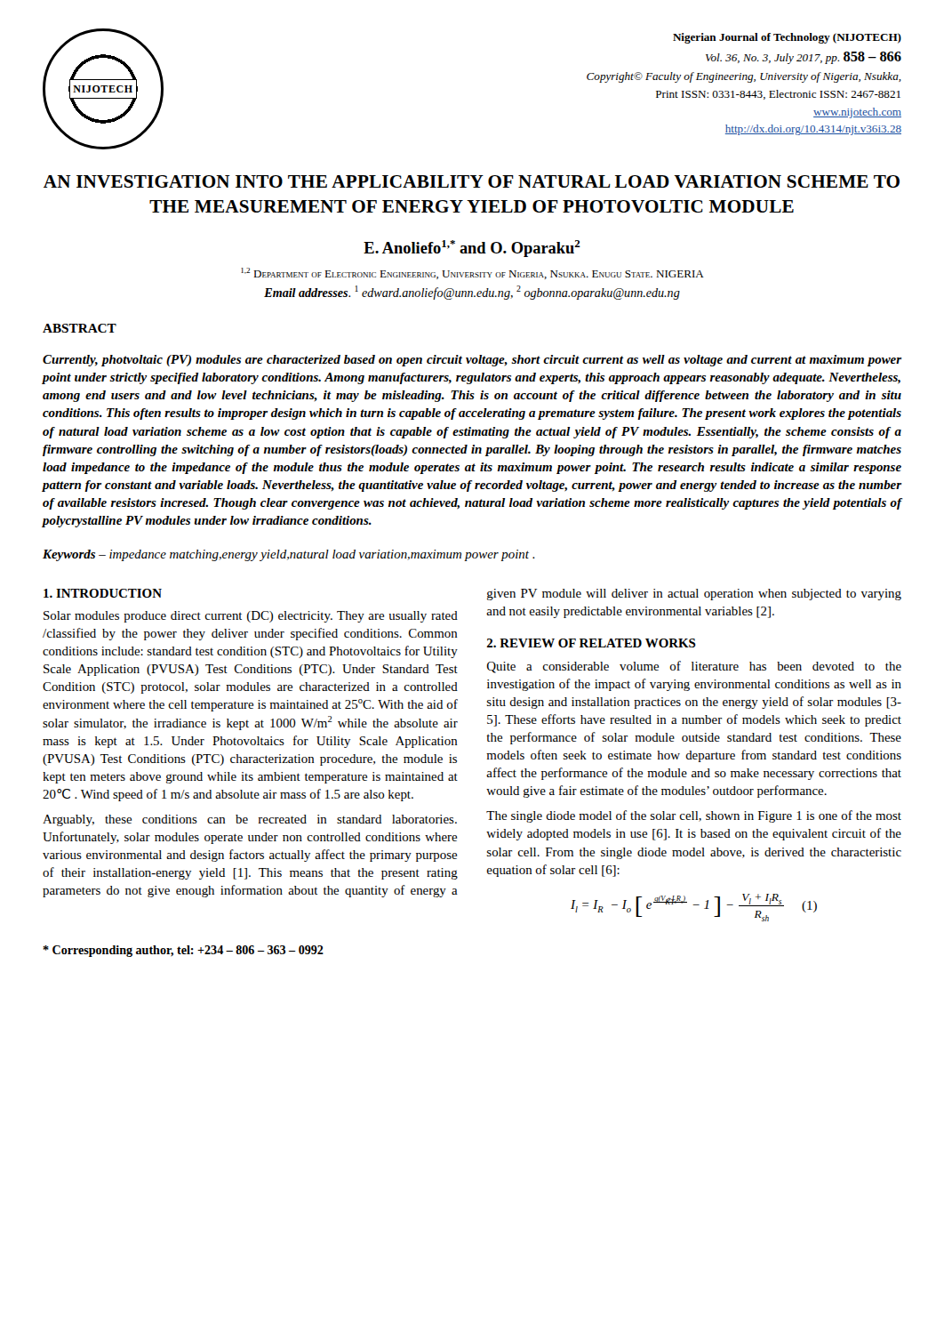NIJOTECH
Nigerian Journal of Technology (NIJOTECH)
Vol. 36, No. 3, July 2017, pp. 858 – 866
Copyright© Faculty of Engineering, University of Nigeria, Nsukka,
Print ISSN: 0331-8443, Electronic ISSN: 2467-8821
www.nijotech.com
http://dx.doi.org/10.4314/njt.v36i3.28
AN INVESTIGATION INTO THE APPLICABILITY OF NATURAL LOAD VARIATION SCHEME TO THE MEASUREMENT OF ENERGY YIELD OF PHOTOVOLTIC MODULE
E. Anoliefo1,* and O. Oparaku2
1,2 Department of Electronic Engineering, University of Nigeria, Nsukka. Enugu State. NIGERIA
Email addresses. 1 edward.anoliefo@unn.edu.ng, 2 ogbonna.oparaku@unn.edu.ng
ABSTRACT
Currently, photvoltaic (PV) modules are characterized based on open circuit voltage, short circuit current as well as voltage and current at maximum power point under strictly specified laboratory conditions. Among manufacturers, regulators and experts, this approach appears reasonably adequate. Nevertheless, among end users and and low level technicians, it may be misleading. This is on account of the critical difference between the laboratory and in situ conditions. This often results to improper design which in turn is capable of accelerating a premature system failure. The present work explores the potentials of natural load variation scheme as a low cost option that is capable of estimating the actual yield of PV modules. Essentially, the scheme consists of a firmware controlling the switching of a number of resistors(loads) connected in parallel. By looping through the resistors in parallel, the firmware matches load impedance to the impedance of the module thus the module operates at its maximum power point. The research results indicate a similar response pattern for constant and variable loads. Nevertheless, the quantitative value of recorded voltage, current, power and energy tended to increase as the number of available resistors incresed. Though clear convergence was not achieved, natural load variation scheme more realistically captures the yield potentials of polycrystalline PV modules under low irradiance conditions.
Keywords – impedance matching,energy yield,natural load variation,maximum power point .
1. INTRODUCTION
Solar modules produce direct current (DC) electricity. They are usually rated /classified by the power they deliver under specified conditions. Common conditions include: standard test condition (STC) and Photovoltaics for Utility Scale Application (PVUSA) Test Conditions (PTC). Under Standard Test Condition (STC) protocol, solar modules are characterized in a controlled environment where the cell temperature is maintained at 25oC. With the aid of solar simulator, the irradiance is kept at 1000 W/m2 while the absolute air mass is kept at 1.5. Under Photovoltaics for Utility Scale Application (PVUSA) Test Conditions (PTC) characterization procedure, the module is kept ten meters above ground while its ambient temperature is maintained at 20℃ . Wind speed of 1 m/s and absolute air mass of 1.5 are also kept.
Arguably, these conditions can be recreated in standard laboratories. Unfortunately, solar modules operate under non controlled conditions where various environmental and design factors actually affect the primary purpose of their installation-energy yield [1]. This means that the present rating parameters do not give enough information about the quantity of energy a given PV module will deliver in actual operation when subjected to varying and not easily predictable environmental variables [2].
2. REVIEW OF RELATED WORKS
Quite a considerable volume of literature has been devoted to the investigation of the impact of varying environmental conditions as well as in situ design and installation practices on the energy yield of solar modules [3-5]. These efforts have resulted in a number of models which seek to predict the performance of solar module outside standard test conditions. These models often seek to estimate how departure from standard test conditions affect the performance of the module and so make necessary corrections that would give a fair estimate of the modules’ outdoor performance.
The single diode model of the solar cell, shown in Figure 1 is one of the most widely adopted models in use [6]. It is based on the equivalent circuit of the solar cell. From the single diode model above, is derived the characteristic equation of solar cell [6]:
Il = IR − Io [ eq(Vl+IsRs) KT − 1 ] − Vl + IlRs Rsh (1)
* Corresponding author, tel: +234 – 806 – 363 – 0992